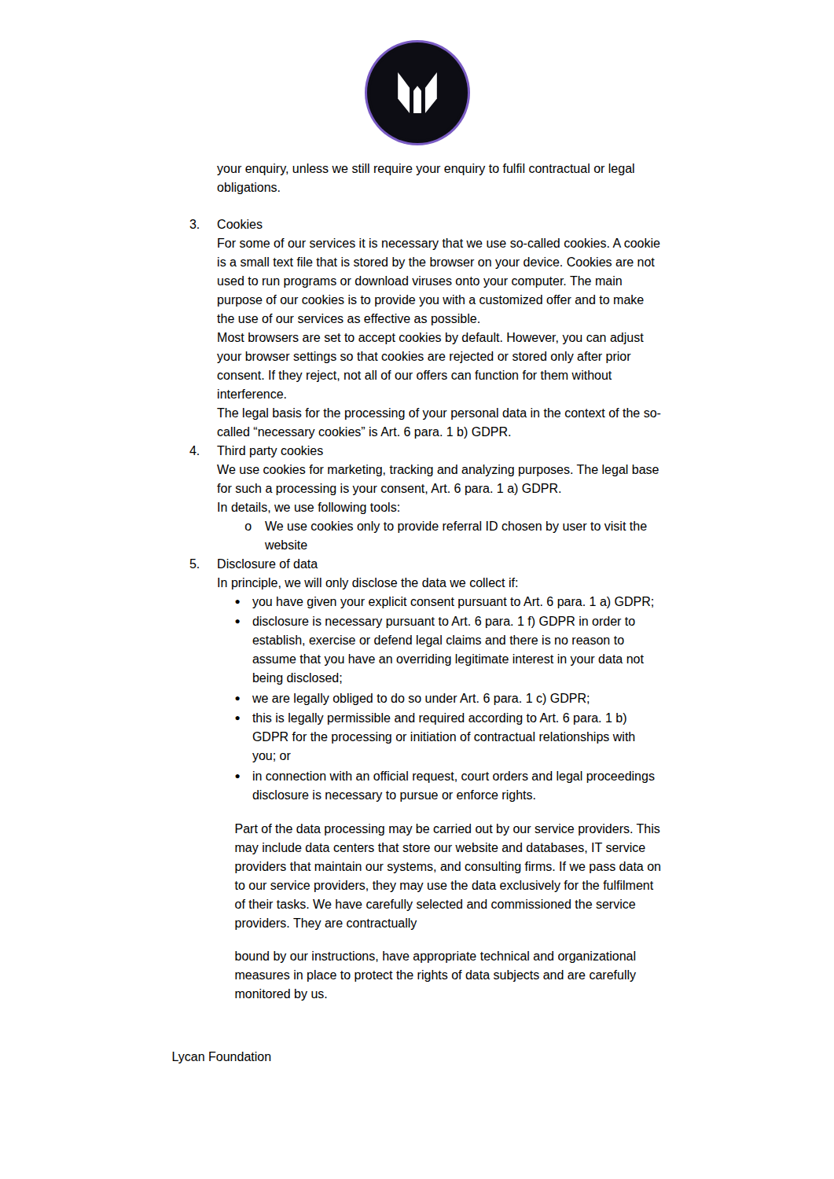your enquiry, unless we still require your enquiry to fulfil contractual or legal obligations.
Cookies
For some of our services it is necessary that we use so-called cookies. A cookie is a small text file that is stored by the browser on your device. Cookies are not used to run programs or download viruses onto your computer. The main purpose of our cookies is to provide you with a customized offer and to make the use of our services as effective as possible.
Most browsers are set to accept cookies by default. However, you can adjust your browser settings so that cookies are rejected or stored only after prior consent. If they reject, not all of our offers can function for them without interference.
The legal basis for the processing of your personal data in the context of the so-called “necessary cookies” is Art. 6 para. 1 b) GDPR.
Third party cookies
We use cookies for marketing, tracking and analyzing purposes. The legal base for such a processing is your consent, Art. 6 para. 1 a) GDPR.
In details, we use following tools:
We use cookies only to provide referral ID chosen by user to visit the website
Disclosure of data
In principle, we will only disclose the data we collect if:
you have given your explicit consent pursuant to Art. 6 para. 1 a) GDPR;
disclosure is necessary pursuant to Art. 6 para. 1 f) GDPR in order to establish, exercise or defend legal claims and there is no reason to assume that you have an overriding legitimate interest in your data not being disclosed;
we are legally obliged to do so under Art. 6 para. 1 c) GDPR;
this is legally permissible and required according to Art. 6 para. 1 b) GDPR for the processing or initiation of contractual relationships with you; or
in connection with an official request, court orders and legal proceedings disclosure is necessary to pursue or enforce rights.
Part of the data processing may be carried out by our service providers. This may include data centers that store our website and databases, IT service providers that maintain our systems, and consulting firms. If we pass data on to our service providers, they may use the data exclusively for the fulfilment of their tasks. We have carefully selected and commissioned the service providers. They are contractually
bound by our instructions, have appropriate technical and organizational measures in place to protect the rights of data subjects and are carefully monitored by us.
Lycan Foundation